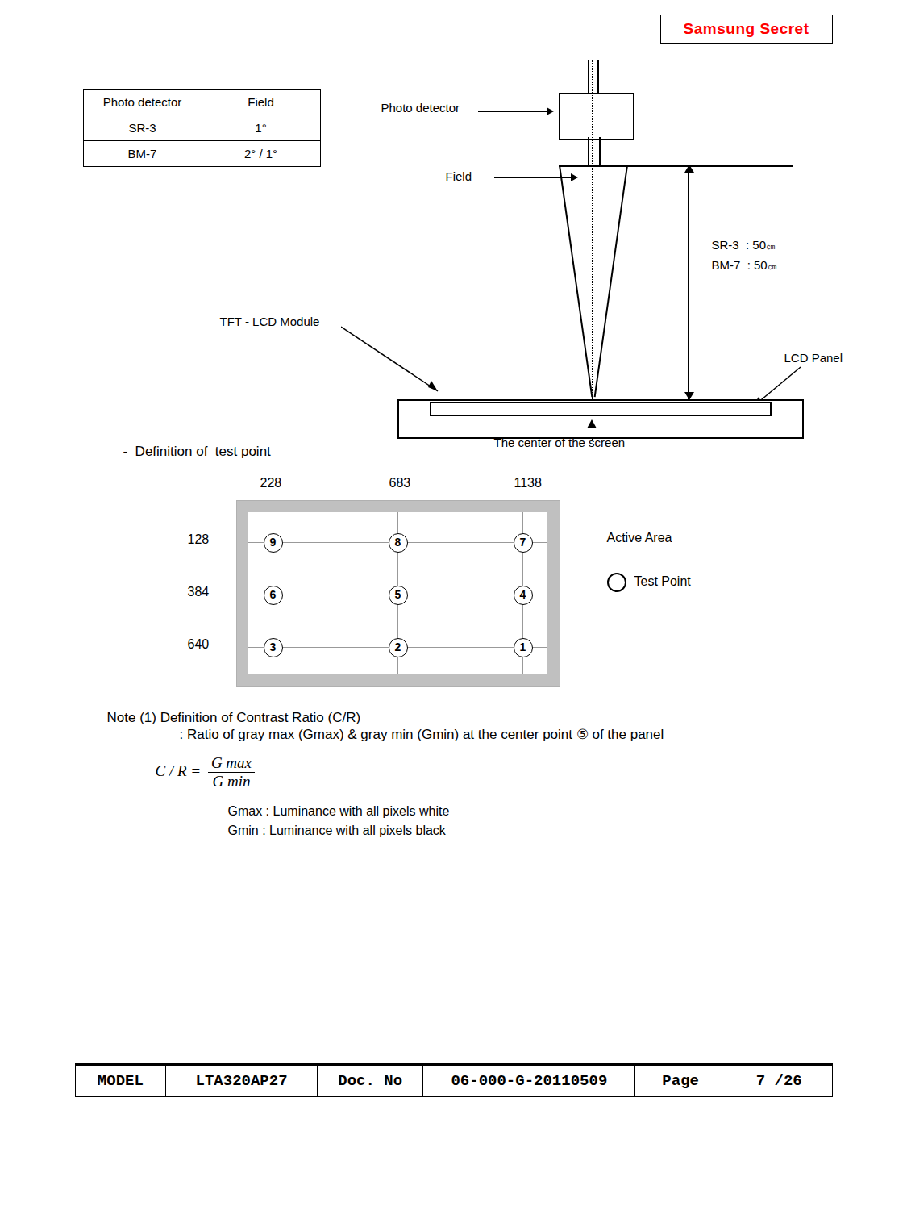Samsung Secret
| Photo detector | Field |
| SR-3 | 1° |
| BM-7 | 2° / 1° |
Photo detector
Field
SR-3 : 50㎝
BM-7 : 50㎝
TFT - LCD Module
LCD Panel
The center of the screen
- Definition of test point
228
683
1138
128
384
640
9
8
7
6
5
4
3
2
1
Active Area
Test Point
Note (1) Definition of Contrast Ratio (C/R)
: Ratio of gray max (Gmax) & gray min (Gmin) at the center point ⑤ of the panel
C / R = G max G min
Gmax : Luminance with all pixels white
Gmin : Luminance with all pixels black
| MODEL | LTA320AP27 | Doc. No | 06-000-G-20110509 | Page | 7 /26 |